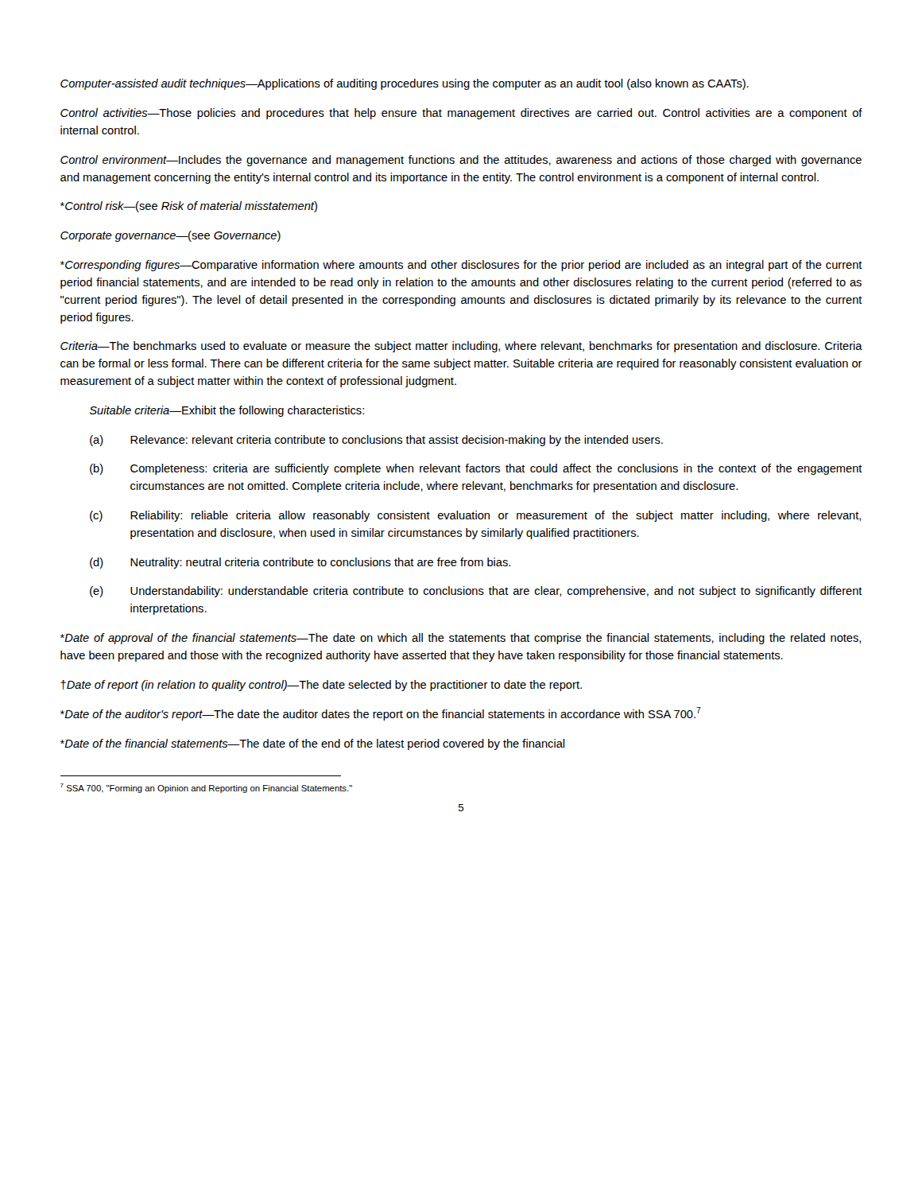Computer-assisted audit techniques—Applications of auditing procedures using the computer as an audit tool (also known as CAATs).
Control activities—Those policies and procedures that help ensure that management directives are carried out. Control activities are a component of internal control.
Control environment—Includes the governance and management functions and the attitudes, awareness and actions of those charged with governance and management concerning the entity's internal control and its importance in the entity. The control environment is a component of internal control.
*Control risk—(see Risk of material misstatement)
Corporate governance—(see Governance)
*Corresponding figures—Comparative information where amounts and other disclosures for the prior period are included as an integral part of the current period financial statements, and are intended to be read only in relation to the amounts and other disclosures relating to the current period (referred to as "current period figures"). The level of detail presented in the corresponding amounts and disclosures is dictated primarily by its relevance to the current period figures.
Criteria—The benchmarks used to evaluate or measure the subject matter including, where relevant, benchmarks for presentation and disclosure. Criteria can be formal or less formal. There can be different criteria for the same subject matter. Suitable criteria are required for reasonably consistent evaluation or measurement of a subject matter within the context of professional judgment.
Suitable criteria—Exhibit the following characteristics:
(a)
Relevance: relevant criteria contribute to conclusions that assist decision-making by the intended users.
(b)
Completeness: criteria are sufficiently complete when relevant factors that could affect the conclusions in the context of the engagement circumstances are not omitted. Complete criteria include, where relevant, benchmarks for presentation and disclosure.
(c)
Reliability: reliable criteria allow reasonably consistent evaluation or measurement of the subject matter including, where relevant, presentation and disclosure, when used in similar circumstances by similarly qualified practitioners.
(d)
Neutrality: neutral criteria contribute to conclusions that are free from bias.
(e)
Understandability: understandable criteria contribute to conclusions that are clear, comprehensive, and not subject to significantly different interpretations.
*Date of approval of the financial statements—The date on which all the statements that comprise the financial statements, including the related notes, have been prepared and those with the recognized authority have asserted that they have taken responsibility for those financial statements.
†Date of report (in relation to quality control)—The date selected by the practitioner to date the report.
*Date of the auditor's report—The date the auditor dates the report on the financial statements in accordance with SSA 700.7
*Date of the financial statements—The date of the end of the latest period covered by the financial
7 SSA 700, "Forming an Opinion and Reporting on Financial Statements."
5